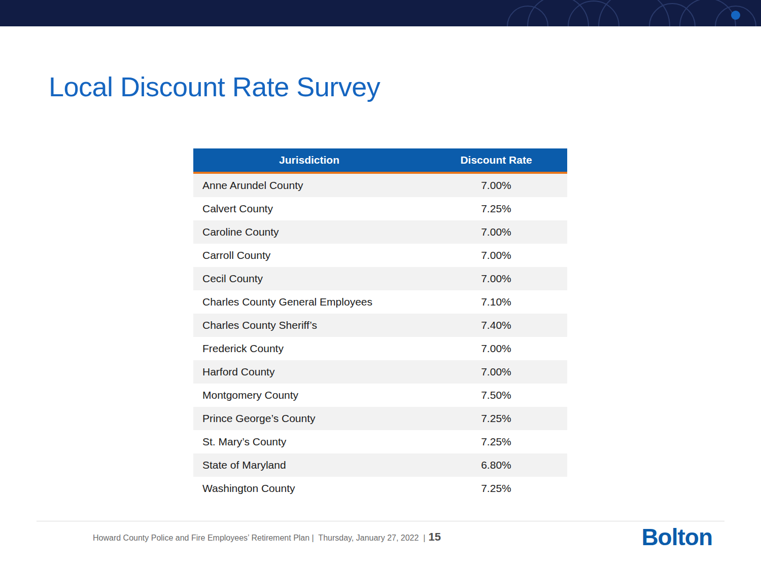Local Discount Rate Survey
| Jurisdiction | Discount Rate |
| --- | --- |
| Anne Arundel County | 7.00% |
| Calvert County | 7.25% |
| Caroline County | 7.00% |
| Carroll County | 7.00% |
| Cecil County | 7.00% |
| Charles County General Employees | 7.10% |
| Charles County Sheriff’s | 7.40% |
| Frederick County | 7.00% |
| Harford County | 7.00% |
| Montgomery County | 7.50% |
| Prince George’s County | 7.25% |
| St. Mary’s County | 7.25% |
| State of Maryland | 6.80% |
| Washington County | 7.25% |
Howard County Police and Fire Employees’ Retirement Plan | Thursday, January 27, 2022 |15
Bolton